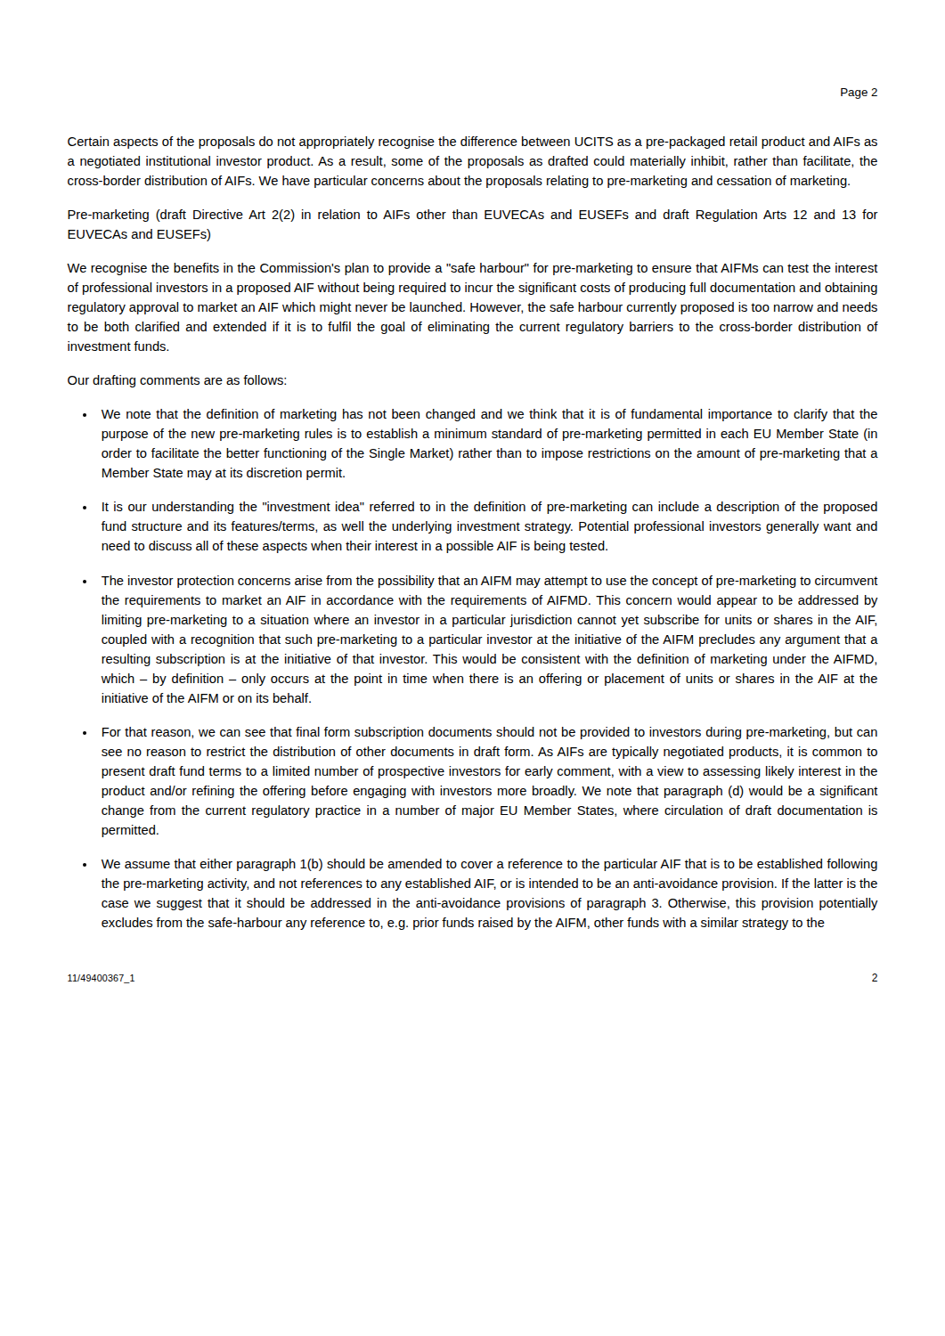Page 2
Certain aspects of the proposals do not appropriately recognise the difference between UCITS as a pre-packaged retail product and AIFs as a negotiated institutional investor product. As a result, some of the proposals as drafted could materially inhibit, rather than facilitate, the cross-border distribution of AIFs. We have particular concerns about the proposals relating to pre-marketing and cessation of marketing.
Pre-marketing (draft Directive Art 2(2) in relation to AIFs other than EUVECAs and EUSEFs and draft Regulation Arts 12 and 13 for EUVECAs and EUSEFs)
We recognise the benefits in the Commission's plan to provide a "safe harbour" for pre-marketing to ensure that AIFMs can test the interest of professional investors in a proposed AIF without being required to incur the significant costs of producing full documentation and obtaining regulatory approval to market an AIF which might never be launched. However, the safe harbour currently proposed is too narrow and needs to be both clarified and extended if it is to fulfil the goal of eliminating the current regulatory barriers to the cross-border distribution of investment funds.
Our drafting comments are as follows:
We note that the definition of marketing has not been changed and we think that it is of fundamental importance to clarify that the purpose of the new pre-marketing rules is to establish a minimum standard of pre-marketing permitted in each EU Member State (in order to facilitate the better functioning of the Single Market) rather than to impose restrictions on the amount of pre-marketing that a Member State may at its discretion permit.
It is our understanding the "investment idea" referred to in the definition of pre-marketing can include a description of the proposed fund structure and its features/terms, as well the underlying investment strategy. Potential professional investors generally want and need to discuss all of these aspects when their interest in a possible AIF is being tested.
The investor protection concerns arise from the possibility that an AIFM may attempt to use the concept of pre-marketing to circumvent the requirements to market an AIF in accordance with the requirements of AIFMD. This concern would appear to be addressed by limiting pre-marketing to a situation where an investor in a particular jurisdiction cannot yet subscribe for units or shares in the AIF, coupled with a recognition that such pre-marketing to a particular investor at the initiative of the AIFM precludes any argument that a resulting subscription is at the initiative of that investor. This would be consistent with the definition of marketing under the AIFMD, which – by definition – only occurs at the point in time when there is an offering or placement of units or shares in the AIF at the initiative of the AIFM or on its behalf.
For that reason, we can see that final form subscription documents should not be provided to investors during pre-marketing, but can see no reason to restrict the distribution of other documents in draft form. As AIFs are typically negotiated products, it is common to present draft fund terms to a limited number of prospective investors for early comment, with a view to assessing likely interest in the product and/or refining the offering before engaging with investors more broadly. We note that paragraph (d) would be a significant change from the current regulatory practice in a number of major EU Member States, where circulation of draft documentation is permitted.
We assume that either paragraph 1(b) should be amended to cover a reference to the particular AIF that is to be established following the pre-marketing activity, and not references to any established AIF, or is intended to be an anti-avoidance provision. If the latter is the case we suggest that it should be addressed in the anti-avoidance provisions of paragraph 3. Otherwise, this provision potentially excludes from the safe-harbour any reference to, e.g. prior funds raised by the AIFM, other funds with a similar strategy to the
11/49400367_1 2